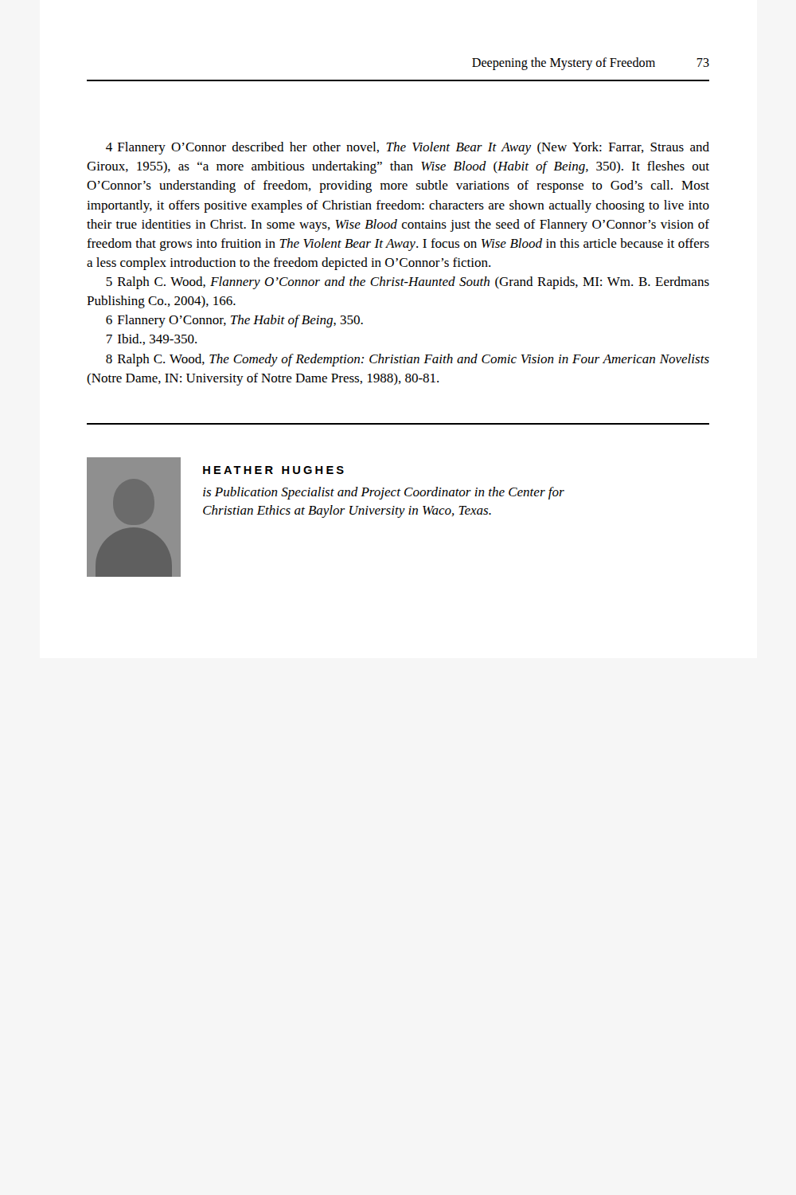Deepening the Mystery of Freedom 73
4 Flannery O’Connor described her other novel, The Violent Bear It Away (New York: Farrar, Straus and Giroux, 1955), as “a more ambitious undertaking” than Wise Blood (Habit of Being, 350). It fleshes out O’Connor’s understanding of freedom, providing more subtle variations of response to God’s call. Most importantly, it offers positive examples of Christian freedom: characters are shown actually choosing to live into their true identities in Christ. In some ways, Wise Blood contains just the seed of Flannery O’Connor’s vision of freedom that grows into fruition in The Violent Bear It Away. I focus on Wise Blood in this article because it offers a less complex introduction to the freedom depicted in O’Connor’s fiction.
5 Ralph C. Wood, Flannery O’Connor and the Christ-Haunted South (Grand Rapids, MI: Wm. B. Eerdmans Publishing Co., 2004), 166.
6 Flannery O’Connor, The Habit of Being, 350.
7 Ibid., 349-350.
8 Ralph C. Wood, The Comedy of Redemption: Christian Faith and Comic Vision in Four American Novelists (Notre Dame, IN: University of Notre Dame Press, 1988), 80-81.
Heather Hughes
is Publication Specialist and Project Coordinator in the Center for Christian Ethics at Baylor University in Waco, Texas.